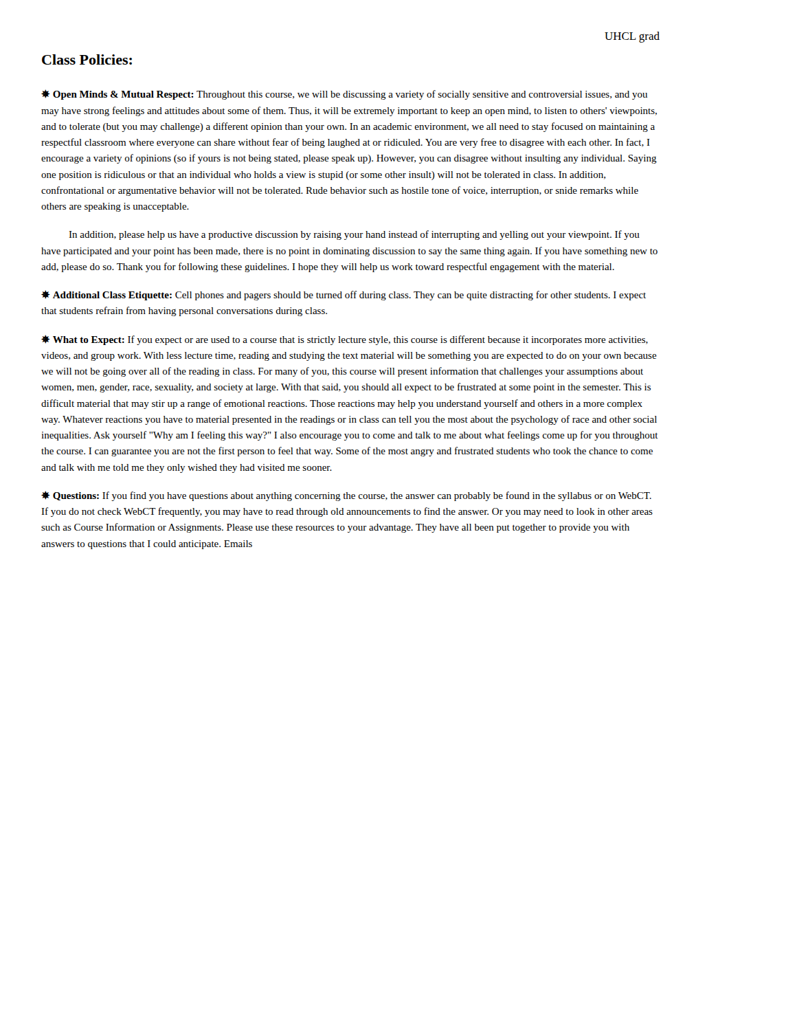UHCL grad
Class Policies:
✵ Open Minds & Mutual Respect: Throughout this course, we will be discussing a variety of socially sensitive and controversial issues, and you may have strong feelings and attitudes about some of them. Thus, it will be extremely important to keep an open mind, to listen to others' viewpoints, and to tolerate (but you may challenge) a different opinion than your own. In an academic environment, we all need to stay focused on maintaining a respectful classroom where everyone can share without fear of being laughed at or ridiculed. You are very free to disagree with each other. In fact, I encourage a variety of opinions (so if yours is not being stated, please speak up). However, you can disagree without insulting any individual. Saying one position is ridiculous or that an individual who holds a view is stupid (or some other insult) will not be tolerated in class. In addition, confrontational or argumentative behavior will not be tolerated. Rude behavior such as hostile tone of voice, interruption, or snide remarks while others are speaking is unacceptable.
In addition, please help us have a productive discussion by raising your hand instead of interrupting and yelling out your viewpoint. If you have participated and your point has been made, there is no point in dominating discussion to say the same thing again. If you have something new to add, please do so. Thank you for following these guidelines. I hope they will help us work toward respectful engagement with the material.
✵ Additional Class Etiquette: Cell phones and pagers should be turned off during class. They can be quite distracting for other students. I expect that students refrain from having personal conversations during class.
✵ What to Expect: If you expect or are used to a course that is strictly lecture style, this course is different because it incorporates more activities, videos, and group work. With less lecture time, reading and studying the text material will be something you are expected to do on your own because we will not be going over all of the reading in class. For many of you, this course will present information that challenges your assumptions about women, men, gender, race, sexuality, and society at large. With that said, you should all expect to be frustrated at some point in the semester. This is difficult material that may stir up a range of emotional reactions. Those reactions may help you understand yourself and others in a more complex way. Whatever reactions you have to material presented in the readings or in class can tell you the most about the psychology of race and other social inequalities. Ask yourself "Why am I feeling this way?" I also encourage you to come and talk to me about what feelings come up for you throughout the course. I can guarantee you are not the first person to feel that way. Some of the most angry and frustrated students who took the chance to come and talk with me told me they only wished they had visited me sooner.
✵ Questions: If you find you have questions about anything concerning the course, the answer can probably be found in the syllabus or on WebCT. If you do not check WebCT frequently, you may have to read through old announcements to find the answer. Or you may need to look in other areas such as Course Information or Assignments. Please use these resources to your advantage. They have all been put together to provide you with answers to questions that I could anticipate. Emails